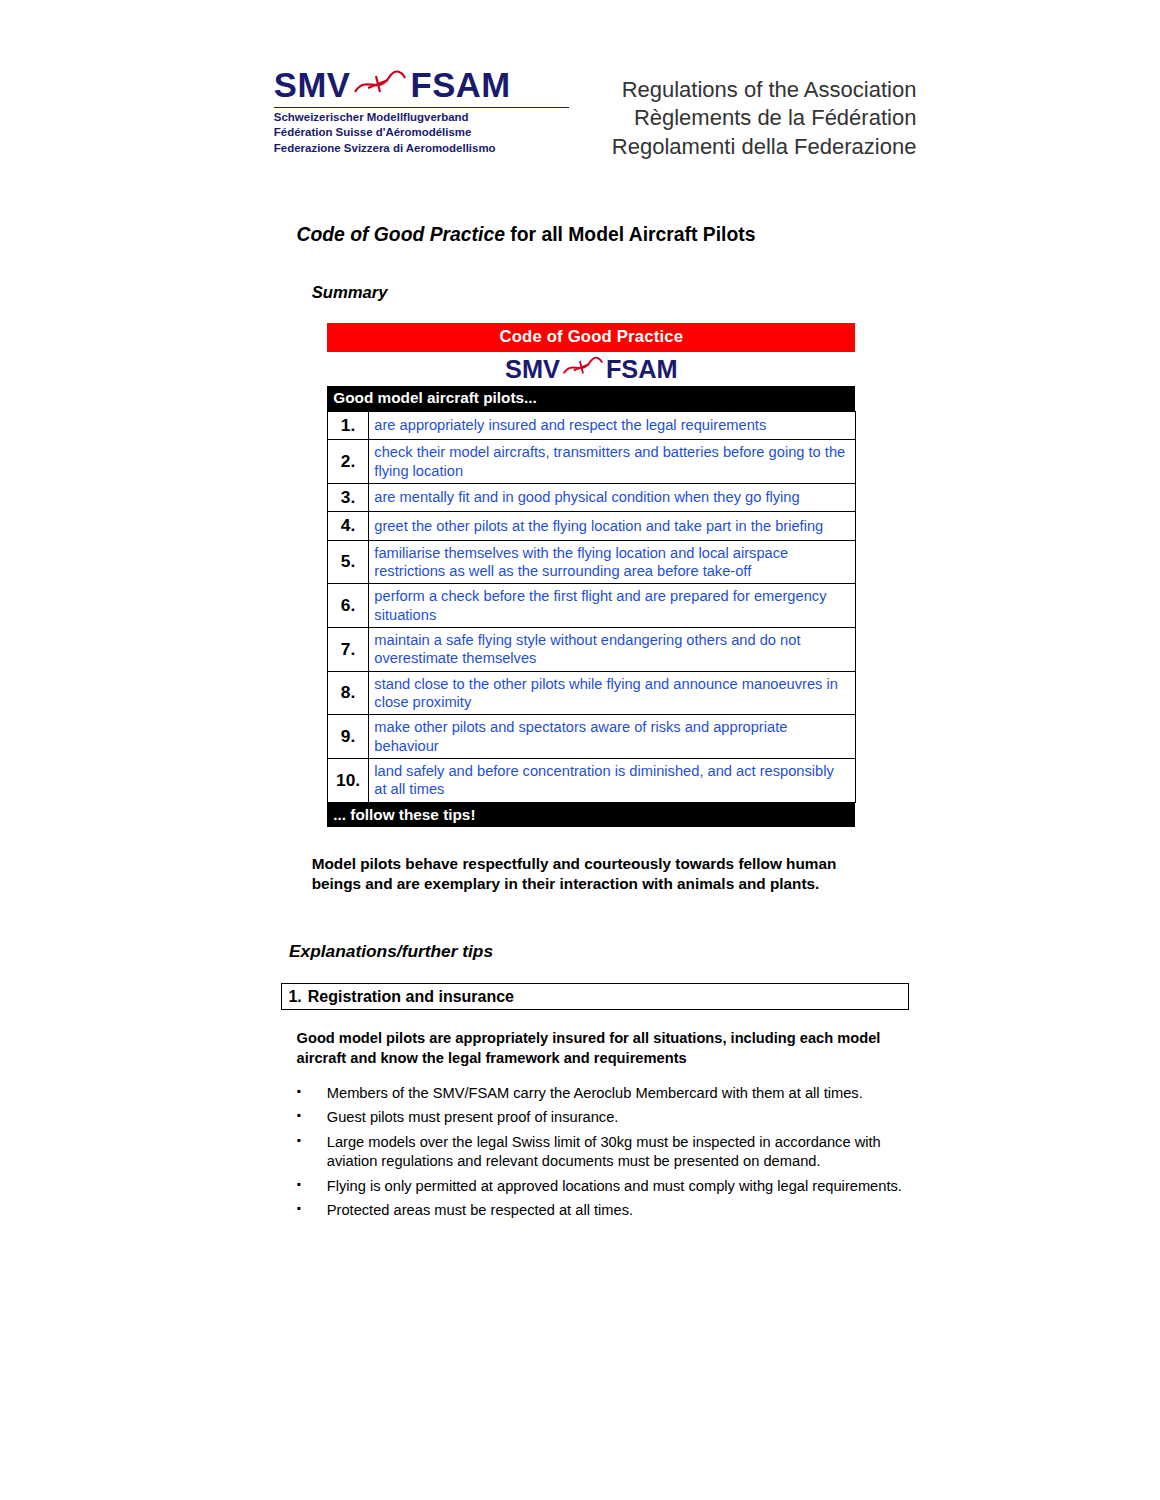SMV FSAM
Schweizerischer Modellflugverband Fédération Suisse d'Aéromodélisme Federazione Svizzera di Aeromodellismo
Regulations of the Association
Règlements de la Fédération
Regolamenti della Federazione
Code of Good Practice for all Model Aircraft Pilots
Summary
| Code of Good Practice |
| SMV FSAM |
| Good model aircraft pilots... |
| 1. | are appropriately insured and respect the legal requirements |
| 2. | check their model aircrafts, transmitters and batteries before going to the flying location |
| 3. | are mentally fit and in good physical condition when they go flying |
| 4. | greet the other pilots at the flying location and take part in the briefing |
| 5. | familiarise themselves with the flying location and local airspace restrictions as well as the surrounding area before take-off |
| 6. | perform a check before the first flight and are prepared for emergency situations |
| 7. | maintain a safe flying style without endangering others and do not overestimate themselves |
| 8. | stand close to the other pilots while flying and announce manoeuvres in close proximity |
| 9. | make other pilots and spectators aware of risks and appropriate behaviour |
| 10. | land safely and before concentration is diminished, and act responsibly at all times |
| ... follow these tips! |
Model pilots behave respectfully and courteously towards fellow human beings and are exemplary in their interaction with animals and plants.
Explanations/further tips
1. Registration and insurance
Good model pilots are appropriately insured for all situations, including each model aircraft and know the legal framework and requirements
Members of the SMV/FSAM carry the Aeroclub Membercard with them at all times.
Guest pilots must present proof of insurance.
Large models over the legal Swiss limit of 30kg must be inspected in accordance with aviation regulations and relevant documents must be presented on demand.
Flying is only permitted at approved locations and must comply withg legal requirements.
Protected areas must be respected at all times.